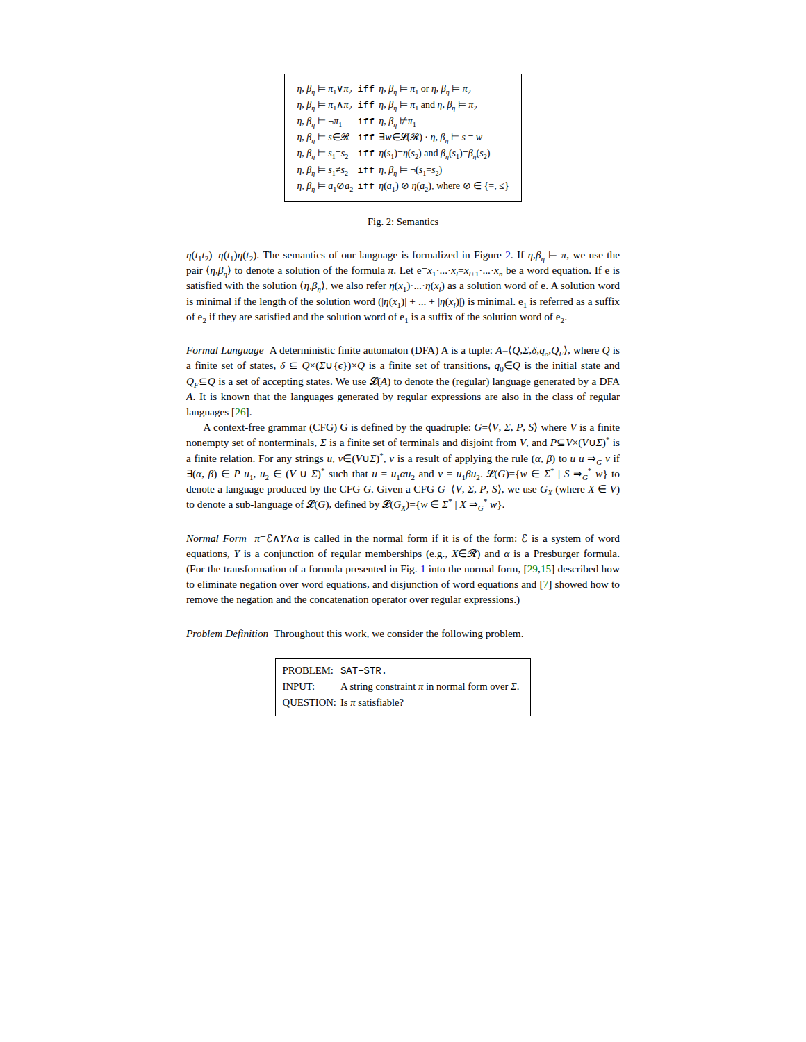| η , β η ⊨ π 1 ∨ π 2 | iff | η , β η ⊨ π 1 or η , β η ⊨ π 2 |
| η , β η ⊨ π 1 ∧ π 2 | iff | η , β η ⊨ π 1 and η , β η ⊨ π 2 |
| η , β η ⊨ ¬ π 1 | iff | η , β η ⊭ π 1 |
| η , β η ⊨ s ∈𝓡 | iff | ∃ w ∈𝓛(𝓡) · η , β η ⊨ s = w |
| η , β η ⊨ s 1 = s 2 | iff | η ( s 1 )= η ( s 2 ) and β η ( s 1 )= β η ( s 2 ) |
| η , β η ⊨ s 1 ≠ s 2 | iff | η , β η ⊨ ¬( s 1 = s 2 ) |
| η , β η ⊨ a 1 ⊘ a 2 | iff | η ( a 1 ) ⊘ η ( a 2 ), where ⊘ ∈ {=, ≤} |
Fig. 2: Semantics
η(t1t2)=η(t1)η(t2). The semantics of our language is formalized in Figure 2. If η,βη ⊨ π, we use the pair ⟨η,βη⟩ to denote a solution of the formula π. Let e≡x1·...·xl=xl+1·...·xn be a word equation. If e is satisfied with the solution ⟨η,βη⟩, we also refer η(x1)·...·η(xl) as a solution word of e. A solution word is minimal if the length of the solution word (|η(x1)| + ... + |η(xl)|) is minimal. e1 is referred as a suffix of e2 if they are satisfied and the solution word of e1 is a suffix of the solution word of e2.
Formal Language A deterministic finite automaton (DFA) A is a tuple: A=⟨Q,Σ,δ,qo,QF⟩, where Q is a finite set of states, δ ⊆ Q×(Σ∪{ϵ})×Q is a finite set of transitions, q0∈Q is the initial state and QF⊆Q is a set of accepting states. We use 𝓛(A) to denote the (regular) language generated by a DFA A. It is known that the languages generated by regular expressions are also in the class of regular languages [26].
A context-free grammar (CFG) G is defined by the quadruple: G=⟨V, Σ, P, S⟩ where V is a finite nonempty set of nonterminals, Σ is a finite set of terminals and disjoint from V, and P⊆V×(V∪Σ)* is a finite relation. For any strings u, v∈(V∪Σ)*, v is a result of applying the rule (α, β) to u u ⇒G v if ∃(α, β) ∈ P u1, u2 ∈ (V ∪ Σ)* such that u = u1αu2 and v = u1βu2. 𝓛(G)={w ∈ Σ* | S ⇒G* w} to denote a language produced by the CFG G. Given a CFG G=⟨V, Σ, P, S⟩, we use GX (where X ∈ V) to denote a sub-language of 𝓛(G), defined by 𝓛(GX)={w ∈ Σ* | X ⇒G* w}.
Normal Form π≡ℰ∧Υ∧α is called in the normal form if it is of the form: ℰ is a system of word equations, Υ is a conjunction of regular memberships (e.g., X∈𝓡) and α is a Presburger formula. (For the transformation of a formula presented in Fig. 1 into the normal form, [29,15] described how to eliminate negation over word equations, and disjunction of word equations and [7] showed how to remove the negation and the concatenation operator over regular expressions.)
Problem Definition Throughout this work, we consider the following problem.
| PROBLEM: | SAT−STR. |
| INPUT: | A string constraint π in normal form over Σ . |
| QUESTION: | Is π satisfiable? |